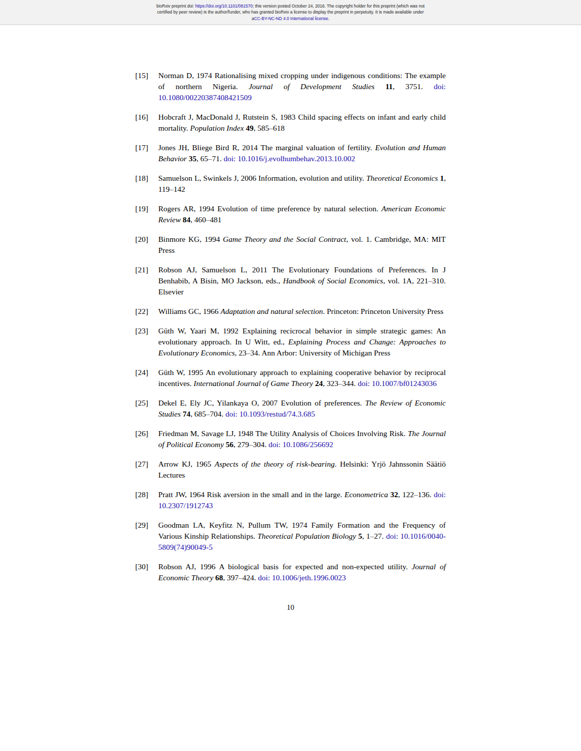bioRxiv preprint doi: https://doi.org/10.1101/081570; this version posted October 24, 2016. The copyright holder for this preprint (which was not
certified by peer review) is the author/funder, who has granted bioRxiv a license to display the preprint in perpetuity. It is made available under
aCC-BY-NC-ND 4.0 International license.
[15] Norman D, 1974 Rationalising mixed cropping under indigenous conditions: The example of northern Nigeria. Journal of Development Studies 11, 3751. doi: 10.1080/00220387408421509
[16] Hobcraft J, MacDonald J, Rutstein S, 1983 Child spacing effects on infant and early child mortality. Population Index 49, 585–618
[17] Jones JH, Bliege Bird R, 2014 The marginal valuation of fertility. Evolution and Human Behavior 35, 65–71. doi: 10.1016/j.evolhumbehav.2013.10.002
[18] Samuelson L, Swinkels J, 2006 Information, evolution and utility. Theoretical Economics 1, 119–142
[19] Rogers AR, 1994 Evolution of time preference by natural selection. American Economic Review 84, 460–481
[20] Binmore KG, 1994 Game Theory and the Social Contract, vol. 1. Cambridge, MA: MIT Press
[21] Robson AJ, Samuelson L, 2011 The Evolutionary Foundations of Preferences. In J Benhabib, A Bisin, MO Jackson, eds., Handbook of Social Economics, vol. 1A, 221–310. Elsevier
[22] Williams GC, 1966 Adaptation and natural selection. Princeton: Princeton University Press
[23] Güth W, Yaari M, 1992 Explaining recicrocal behavior in simple strategic games: An evolutionary approach. In U Witt, ed., Explaining Process and Change: Approaches to Evolutionary Economics, 23–34. Ann Arbor: University of Michigan Press
[24] Güth W, 1995 An evolutionary approach to explaining cooperative behavior by reciprocal incentives. International Journal of Game Theory 24, 323–344. doi: 10.1007/bf01243036
[25] Dekel E, Ely JC, Yilankaya O, 2007 Evolution of preferences. The Review of Economic Studies 74, 685–704. doi: 10.1093/restud/74.3.685
[26] Friedman M, Savage LJ, 1948 The Utility Analysis of Choices Involving Risk. The Journal of Political Economy 56, 279–304. doi: 10.1086/256692
[27] Arrow KJ, 1965 Aspects of the theory of risk-bearing. Helsinki: Yrjö Jahnssonin Säätiö Lectures
[28] Pratt JW, 1964 Risk aversion in the small and in the large. Econometrica 32, 122–136. doi: 10.2307/1912743
[29] Goodman LA, Keyfitz N, Pullum TW, 1974 Family Formation and the Frequency of Various Kinship Relationships. Theoretical Population Biology 5, 1–27. doi: 10.1016/0040-5809(74)90049-5
[30] Robson AJ, 1996 A biological basis for expected and non-expected utility. Journal of Economic Theory 68, 397–424. doi: 10.1006/jeth.1996.0023
10